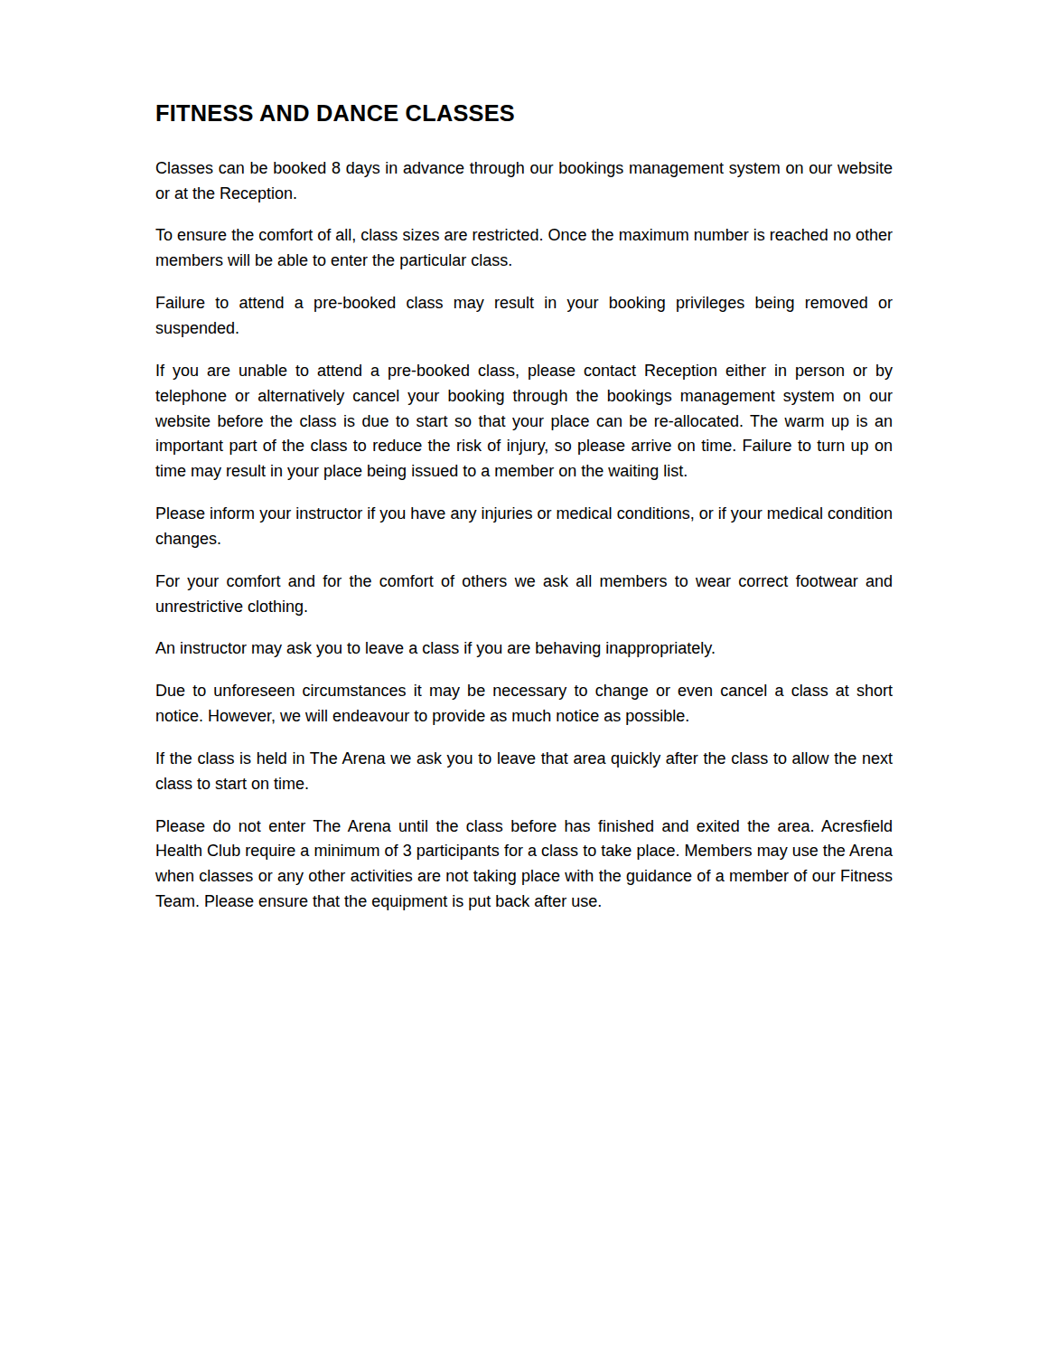FITNESS AND DANCE CLASSES
Classes can be booked 8 days in advance through our bookings management system on our website or at the Reception.
To ensure the comfort of all, class sizes are restricted. Once the maximum number is reached no other members will be able to enter the particular class.
Failure to attend a pre-booked class may result in your booking privileges being removed or suspended.
If you are unable to attend a pre-booked class, please contact Reception either in person or by telephone or alternatively cancel your booking through the bookings management system on our website before the class is due to start so that your place can be re-allocated. The warm up is an important part of the class to reduce the risk of injury, so please arrive on time. Failure to turn up on time may result in your place being issued to a member on the waiting list.
Please inform your instructor if you have any injuries or medical conditions, or if your medical condition changes.
For your comfort and for the comfort of others we ask all members to wear correct footwear and unrestrictive clothing.
An instructor may ask you to leave a class if you are behaving inappropriately.
Due to unforeseen circumstances it may be necessary to change or even cancel a class at short notice. However, we will endeavour to provide as much notice as possible.
If the class is held in The Arena we ask you to leave that area quickly after the class to allow the next class to start on time.
Please do not enter The Arena until the class before has finished and exited the area. Acresfield Health Club require a minimum of 3 participants for a class to take place. Members may use the Arena when classes or any other activities are not taking place with the guidance of a member of our Fitness Team. Please ensure that the equipment is put back after use.